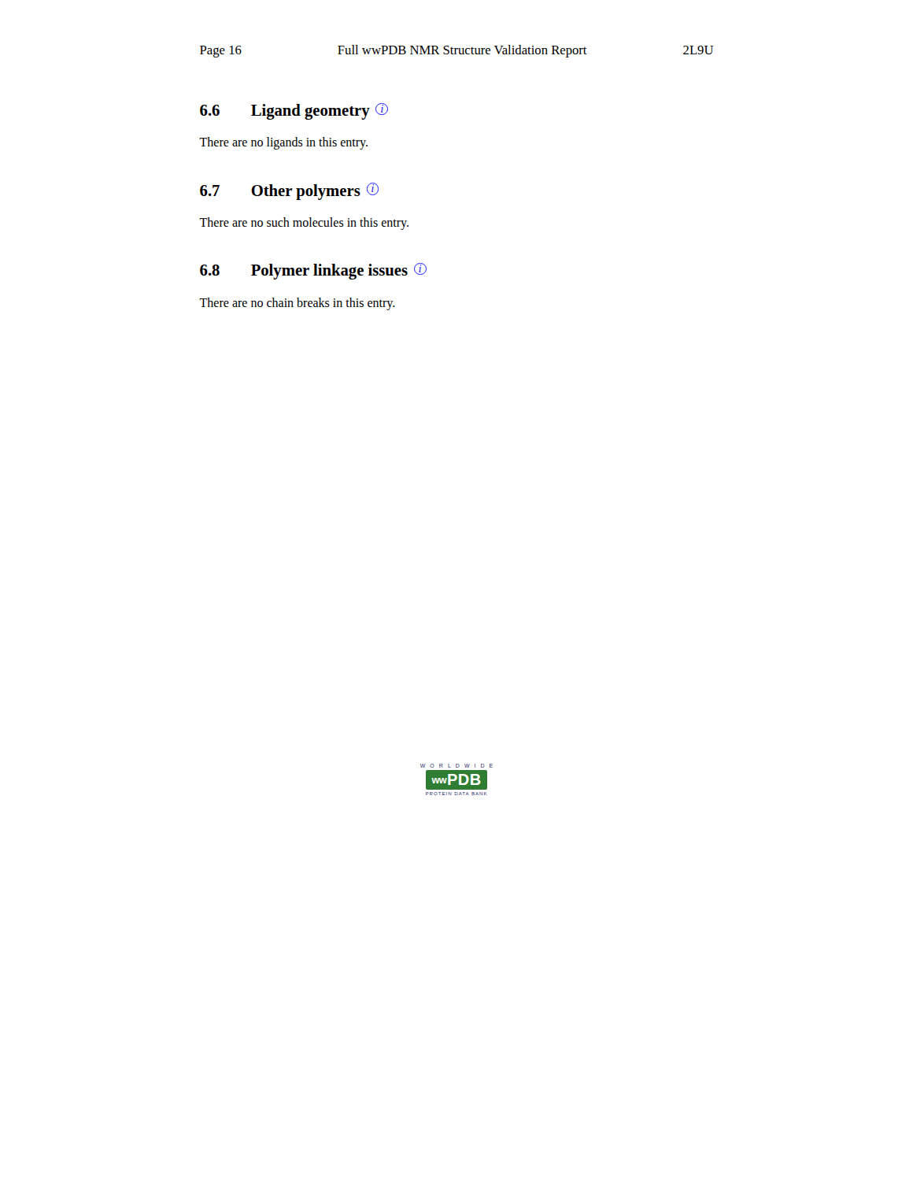Page 16
Full wwPDB NMR Structure Validation Report
2L9U
6.6 Ligand geometry i
There are no ligands in this entry.
6.7 Other polymers i
There are no such molecules in this entry.
6.8 Polymer linkage issues i
There are no chain breaks in this entry.
W O R L D W I D E
ww PDB
PROTEIN DATA BANK